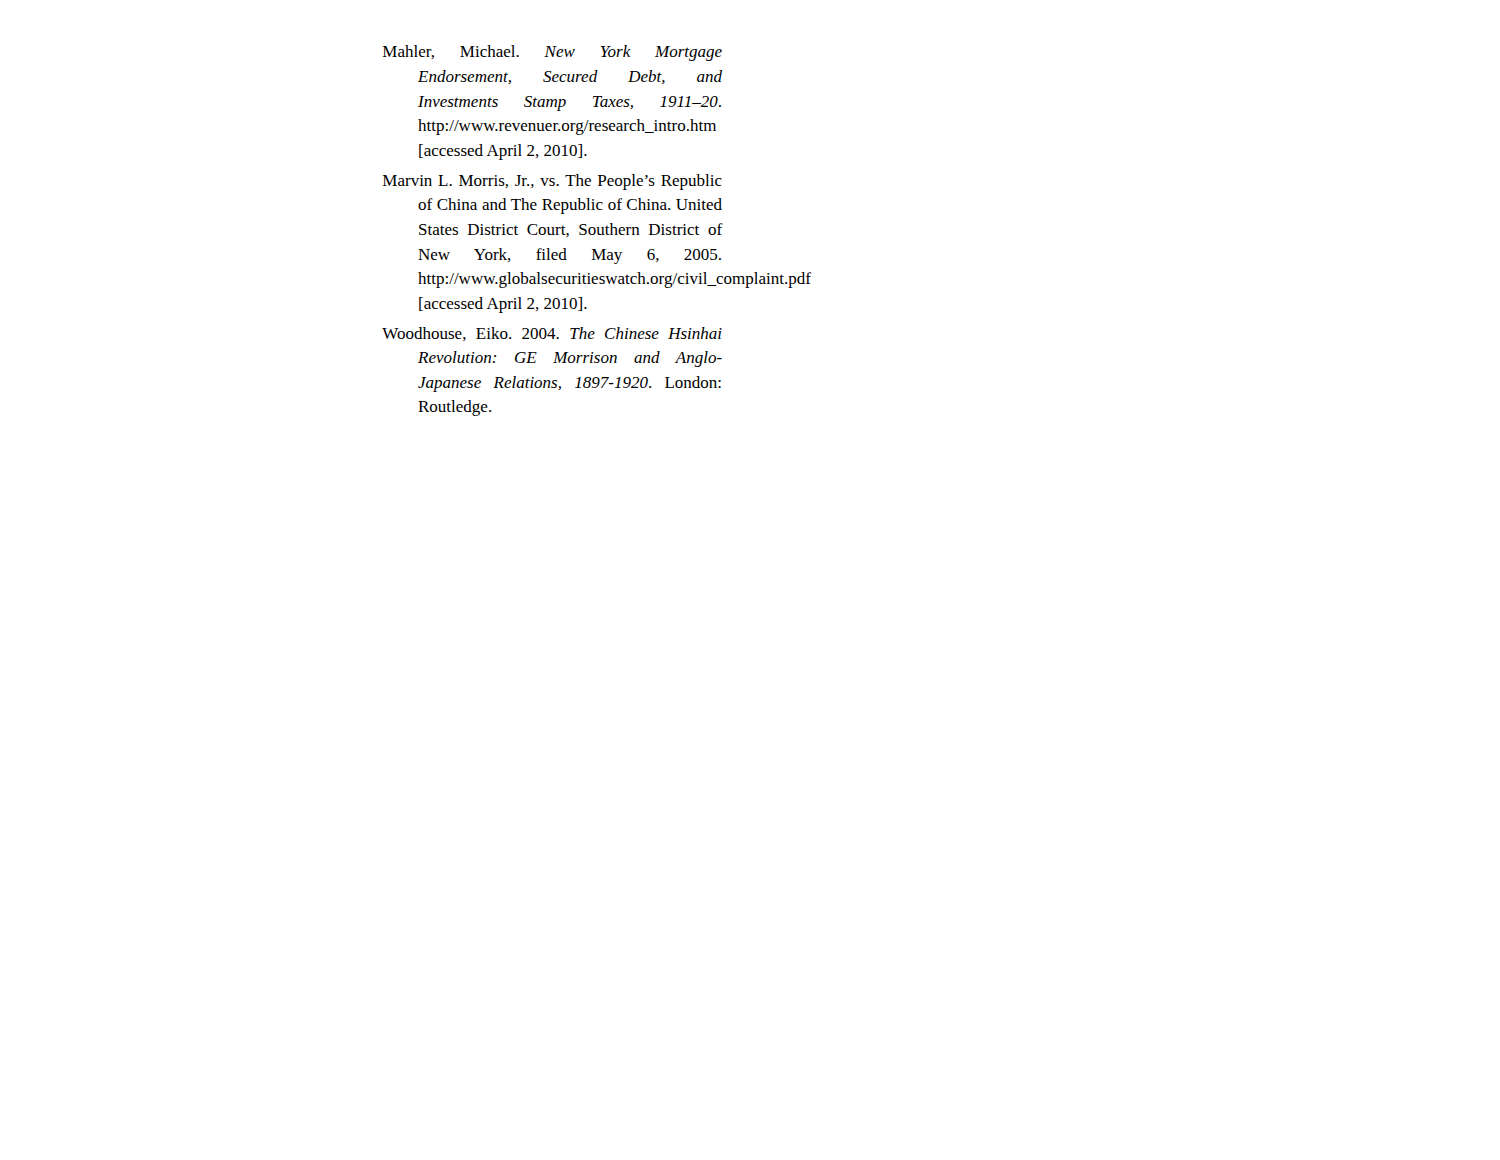Mahler, Michael. New York Mortgage Endorsement, Secured Debt, and Investments Stamp Taxes, 1911–20. http://www.revenuer.org/research_intro.htm [accessed April 2, 2010].
Marvin L. Morris, Jr., vs. The People’s Republic of China and The Republic of China. United States District Court, Southern District of New York, filed May 6, 2005. http://www.globalsecuritieswatch.org/civil_complaint.pdf [accessed April 2, 2010].
Woodhouse, Eiko. 2004. The Chinese Hsinhai Revolution: GE Morrison and Anglo-Japanese Relations, 1897-1920. London: Routledge.